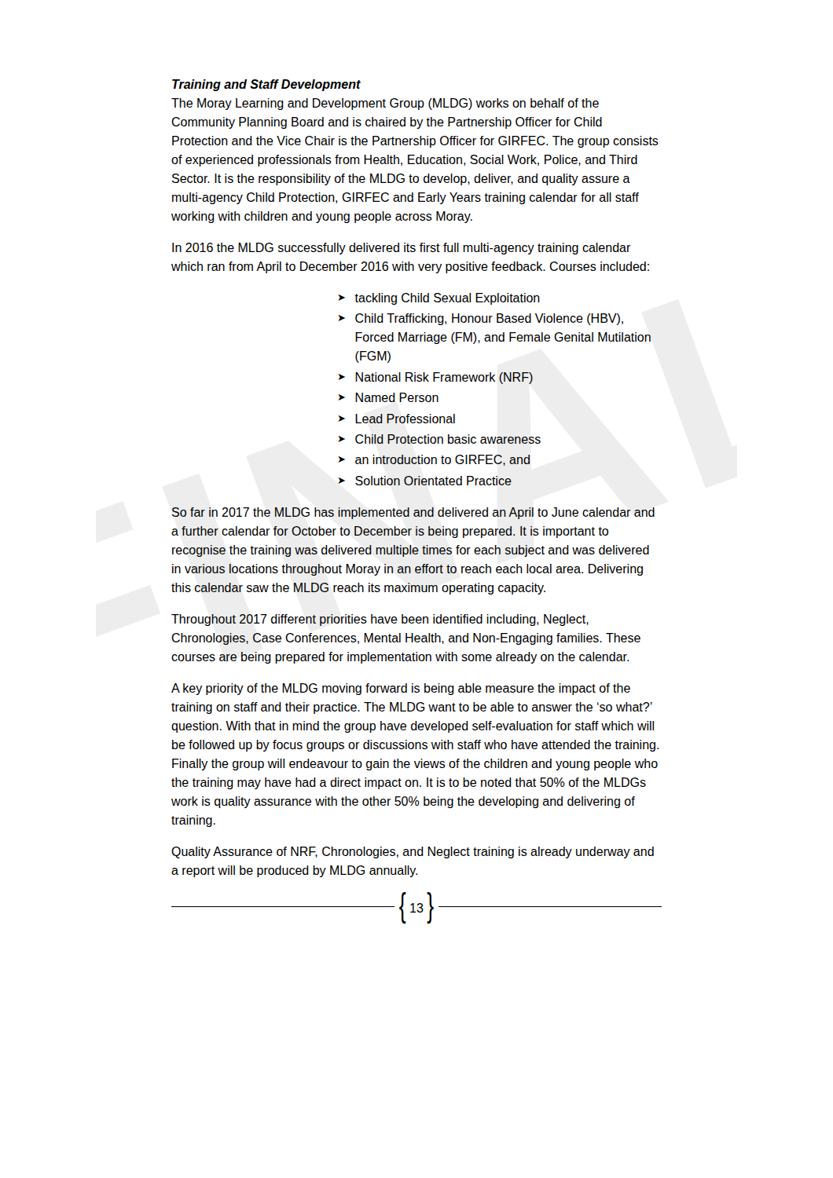FINAL
Training and Staff Development
The Moray Learning and Development Group (MLDG) works on behalf of the Community Planning Board and is chaired by the Partnership Officer for Child Protection and the Vice Chair is the Partnership Officer for GIRFEC. The group consists of experienced professionals from Health, Education, Social Work, Police, and Third Sector. It is the responsibility of the MLDG to develop, deliver, and quality assure a multi-agency Child Protection, GIRFEC and Early Years training calendar for all staff working with children and young people across Moray.
In 2016 the MLDG successfully delivered its first full multi-agency training calendar which ran from April to December 2016 with very positive feedback. Courses included:
tackling Child Sexual Exploitation
Child Trafficking, Honour Based Violence (HBV), Forced Marriage (FM), and Female Genital Mutilation (FGM)
National Risk Framework (NRF)
Named Person
Lead Professional
Child Protection basic awareness
an introduction to GIRFEC, and
Solution Orientated Practice
So far in 2017 the MLDG has implemented and delivered an April to June calendar and a further calendar for October to December is being prepared. It is important to recognise the training was delivered multiple times for each subject and was delivered in various locations throughout Moray in an effort to reach each local area. Delivering this calendar saw the MLDG reach its maximum operating capacity.
Throughout 2017 different priorities have been identified including, Neglect, Chronologies, Case Conferences, Mental Health, and Non-Engaging families. These courses are being prepared for implementation with some already on the calendar.
A key priority of the MLDG moving forward is being able measure the impact of the training on staff and their practice. The MLDG want to be able to answer the ‘so what?’ question. With that in mind the group have developed self-evaluation for staff which will be followed up by focus groups or discussions with staff who have attended the training. Finally the group will endeavour to gain the views of the children and young people who the training may have had a direct impact on. It is to be noted that 50% of the MLDGs work is quality assurance with the other 50% being the developing and delivering of training.
Quality Assurance of NRF, Chronologies, and Neglect training is already underway and a report will be produced by MLDG annually.
{ 13 }